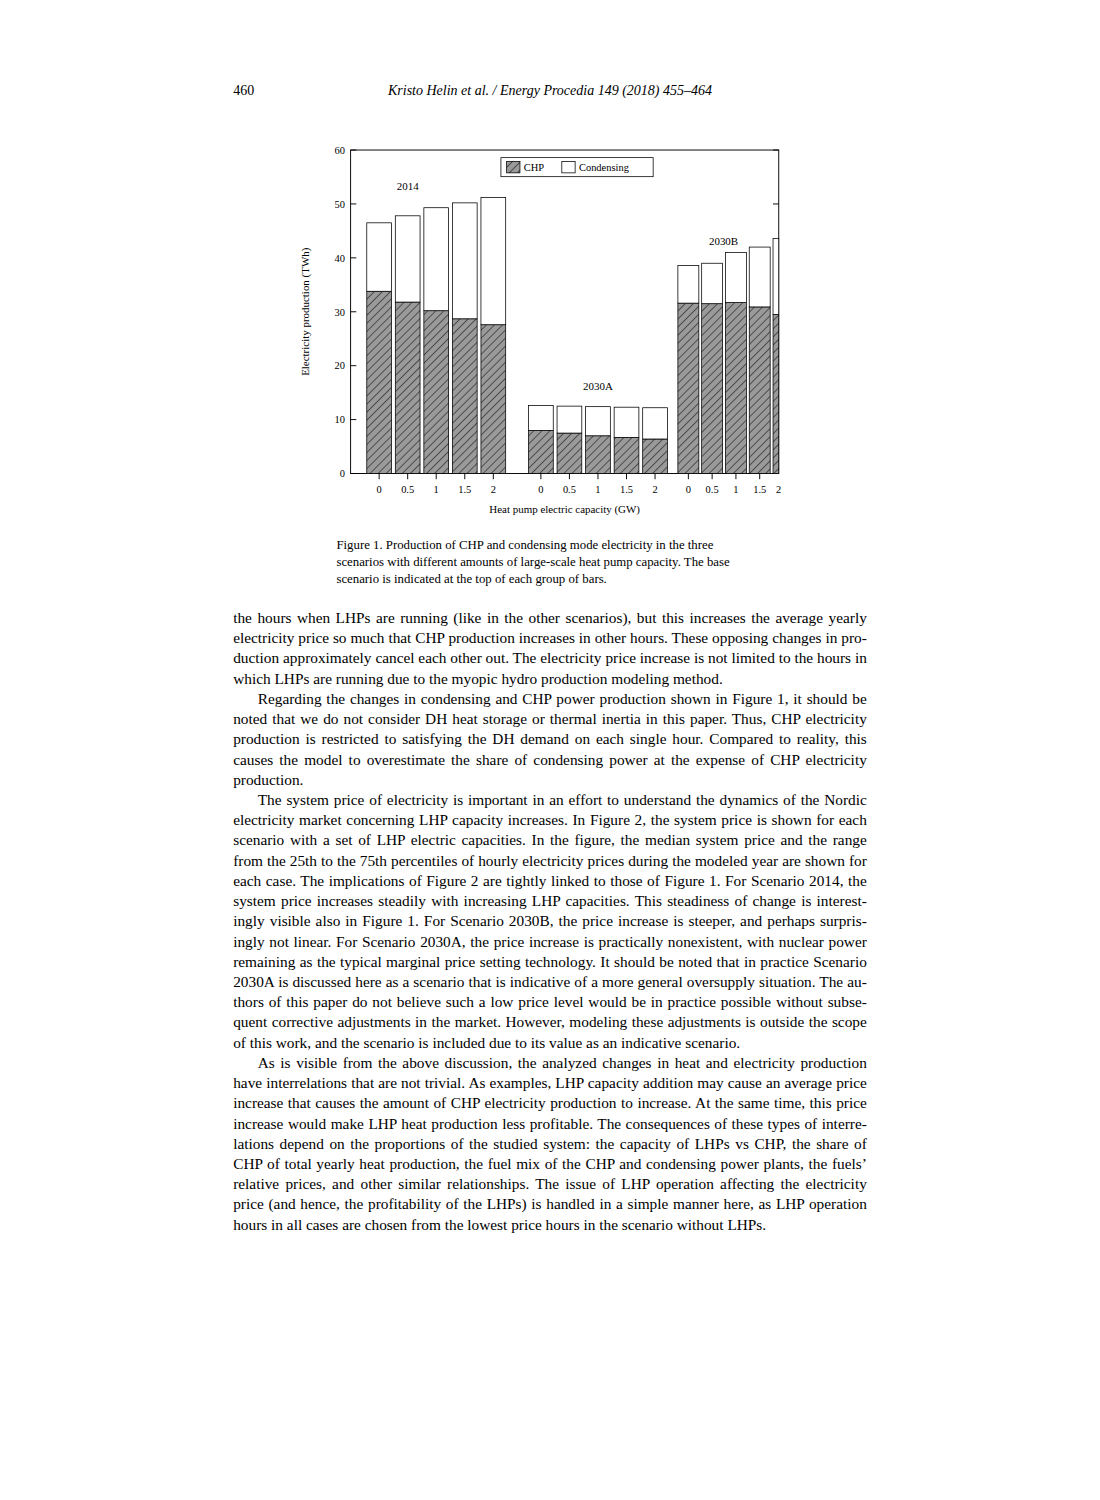460
Kristo Helin et al. / Energy Procedia 149 (2018) 455–464
0 10 20 30 40 50 60 Electricity production (TWh) 0 0.5 1 1.5 2 0 0.5 1 1.5 2 0 0.5 1 1.5 2 Heat pump electric capacity (GW) 2014 2030A 2030B CHP Condensing
Figure 1. Production of CHP and condensing mode electricity in the three scenarios with different amounts of large-scale heat pump capacity. The base scenario is indicated at the top of each group of bars.
the hours when LHPs are running (like in the other scenarios), but this increases the average yearly electricity price so much that CHP production increases in other hours. These opposing changes in production approximately cancel each other out. The electricity price increase is not limited to the hours in which LHPs are running due to the myopic hydro production modeling method.
Regarding the changes in condensing and CHP power production shown in Figure 1, it should be noted that we do not consider DH heat storage or thermal inertia in this paper. Thus, CHP electricity production is restricted to satisfying the DH demand on each single hour. Compared to reality, this causes the model to overestimate the share of condensing power at the expense of CHP electricity production.
The system price of electricity is important in an effort to understand the dynamics of the Nordic electricity market concerning LHP capacity increases. In Figure 2, the system price is shown for each scenario with a set of LHP electric capacities. In the figure, the median system price and the range from the 25th to the 75th percentiles of hourly electricity prices during the modeled year are shown for each case. The implications of Figure 2 are tightly linked to those of Figure 1. For Scenario 2014, the system price increases steadily with increasing LHP capacities. This steadiness of change is interestingly visible also in Figure 1. For Scenario 2030B, the price increase is steeper, and perhaps surprisingly not linear. For Scenario 2030A, the price increase is practically nonexistent, with nuclear power remaining as the typical marginal price setting technology. It should be noted that in practice Scenario 2030A is discussed here as a scenario that is indicative of a more general oversupply situation. The authors of this paper do not believe such a low price level would be in practice possible without subsequent corrective adjustments in the market. However, modeling these adjustments is outside the scope of this work, and the scenario is included due to its value as an indicative scenario.
As is visible from the above discussion, the analyzed changes in heat and electricity production have interrelations that are not trivial. As examples, LHP capacity addition may cause an average price increase that causes the amount of CHP electricity production to increase. At the same time, this price increase would make LHP heat production less profitable. The consequences of these types of interrelations depend on the proportions of the studied system: the capacity of LHPs vs CHP, the share of CHP of total yearly heat production, the fuel mix of the CHP and condensing power plants, the fuels’ relative prices, and other similar relationships. The issue of LHP operation affecting the electricity price (and hence, the profitability of the LHPs) is handled in a simple manner here, as LHP operation hours in all cases are chosen from the lowest price hours in the scenario without LHPs.